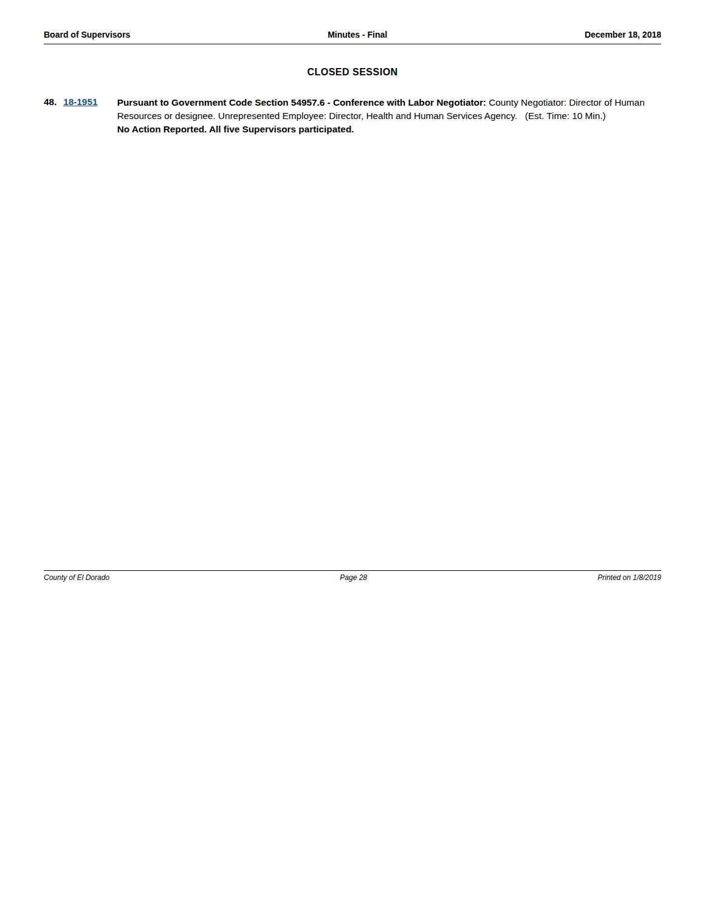Board of Supervisors
Minutes - Final
December 18, 2018
CLOSED SESSION
48.
18-1951
Pursuant to Government Code Section 54957.6 - Conference with Labor Negotiator: County Negotiator: Director of Human Resources or designee. Unrepresented Employee: Director, Health and Human Services Agency. (Est. Time: 10 Min.)
No Action Reported. All five Supervisors participated.
County of El Dorado
Page 28
Printed on 1/8/2019